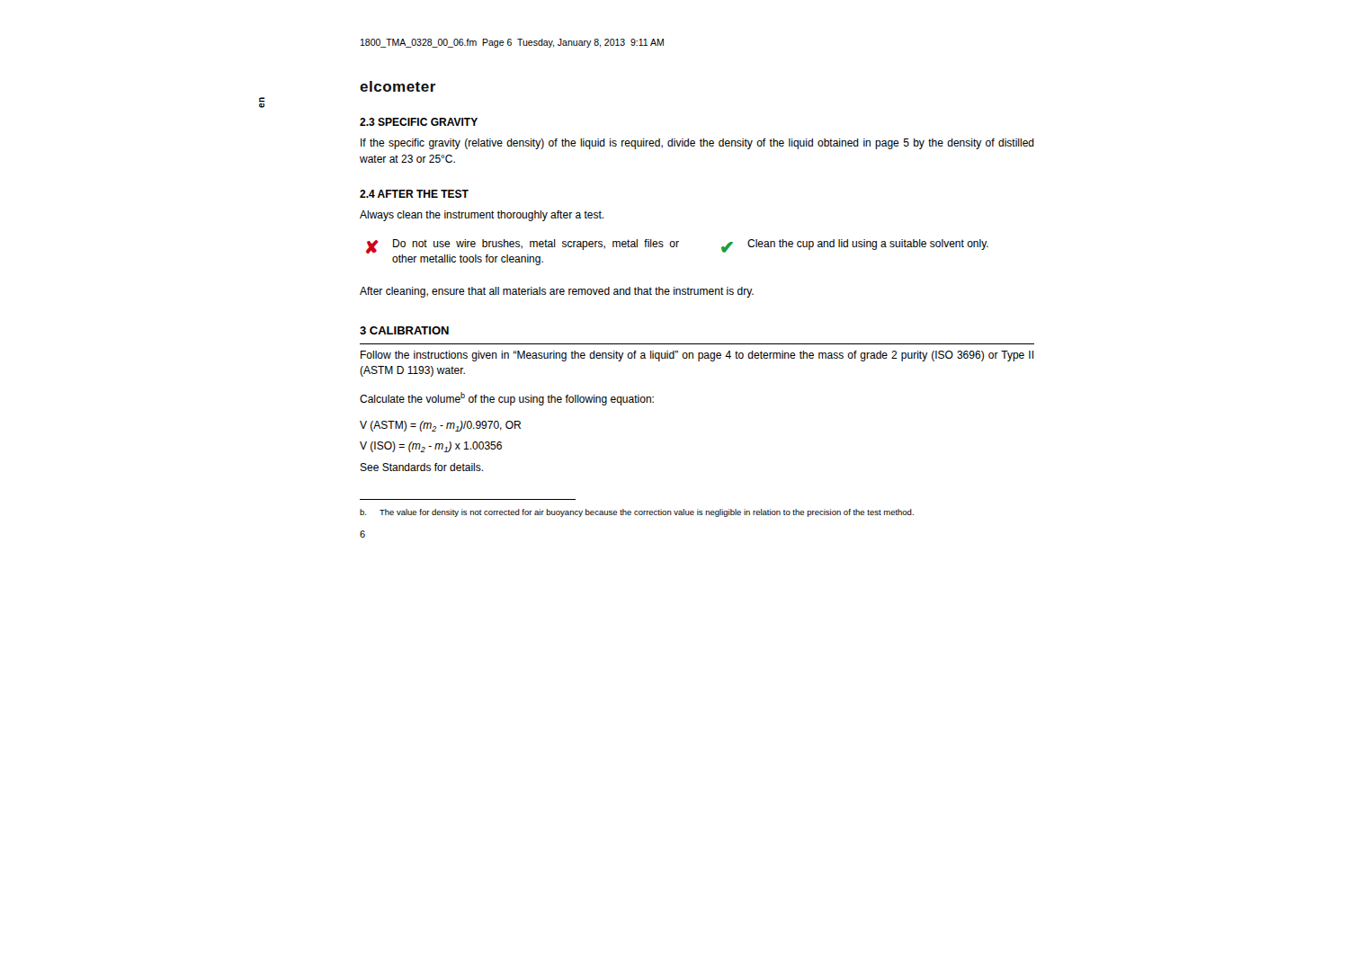1800_TMA_0328_00_06.fm Page 6 Tuesday, January 8, 2013 9:11 AM
en
elcometer
2.3 SPECIFIC GRAVITY
If the specific gravity (relative density) of the liquid is required, divide the density of the liquid obtained in page 5 by the density of distilled water at 23 or 25°C.
2.4 AFTER THE TEST
Always clean the instrument thoroughly after a test.
✘
Do not use wire brushes, metal scrapers, metal files or other metallic tools for cleaning.
✔
Clean the cup and lid using a suitable solvent only.
After cleaning, ensure that all materials are removed and that the instrument is dry.
3 CALIBRATION
Follow the instructions given in “Measuring the density of a liquid” on page 4 to determine the mass of grade 2 purity (ISO 3696) or Type II (ASTM D 1193) water.
Calculate the volumeb of the cup using the following equation:
V (ASTM) = (m2 - m1)/0.9970, OR
V (ISO) = (m2 - m1) x 1.00356
See Standards for details.
b. The value for density is not corrected for air buoyancy because the correction value is negligible in relation to the precision of the test method.
6